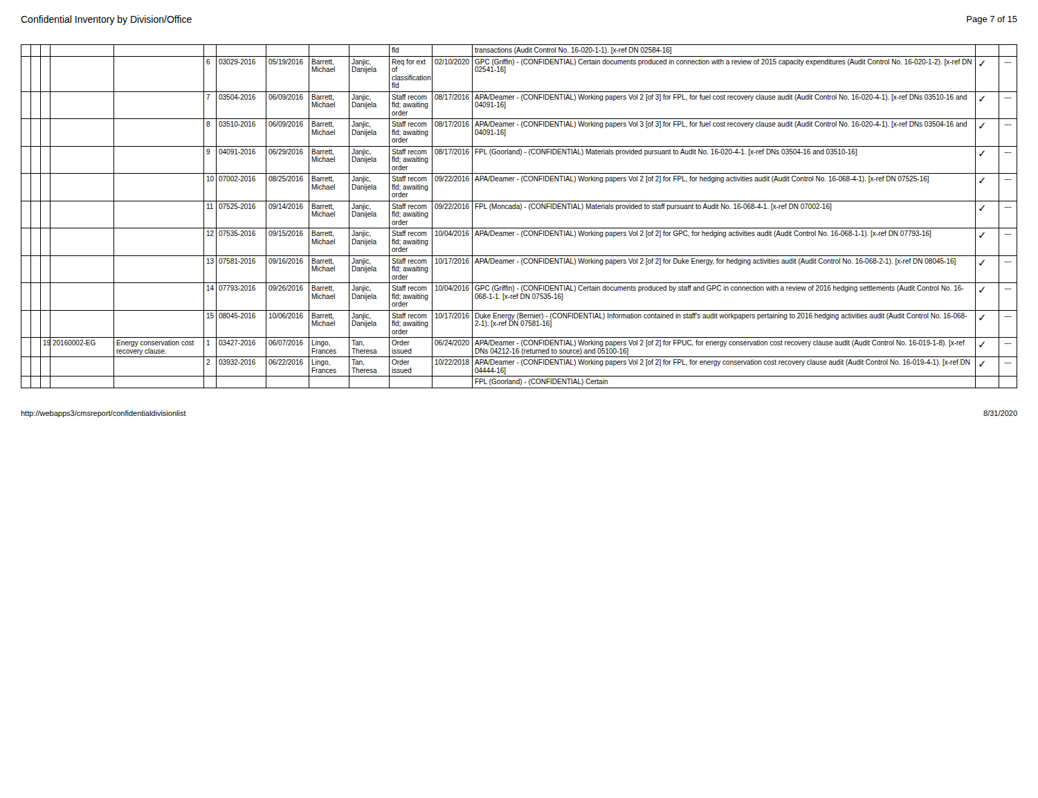Confidential Inventory by Division/Office
Page 7 of 15
| | | | | | | | | | | fld | | transactions (Audit Control No. 16-020-1-1). [x-ref DN 02584-16] | | |
| | | | | | 6 | 03029-2016 | 05/19/2016 | Barrett, Michael | Janjic, Danijela | Req for ext of classification fld | 02/10/2020 | GPC (Griffin) - (CONFIDENTIAL) Certain documents produced in connection with a review of 2015 capacity expenditures (Audit Control No. 16-020-1-2). [x-ref DN 02541-16] | ✓ | --- |
| | | | | | 7 | 03504-2016 | 06/09/2016 | Barrett, Michael | Janjic, Danijela | Staff recom fld; awaiting order | 08/17/2016 | APA/Deamer - (CONFIDENTIAL) Working papers Vol 2 [of 3] for FPL, for fuel cost recovery clause audit (Audit Control No. 16-020-4-1). [x-ref DNs 03510-16 and 04091-16] | ✓ | --- |
| | | | | | 8 | 03510-2016 | 06/09/2016 | Barrett, Michael | Janjic, Danijela | Staff recom fld; awaiting order | 08/17/2016 | APA/Deamer - (CONFIDENTIAL) Working papers Vol 3 [of 3] for FPL, for fuel cost recovery clause audit (Audit Control No. 16-020-4-1). [x-ref DNs 03504-16 and 04091-16] | ✓ | --- |
| | | | | | 9 | 04091-2016 | 06/29/2016 | Barrett, Michael | Janjic, Danijela | Staff recom fld; awaiting order | 08/17/2016 | FPL (Goorland) - (CONFIDENTIAL) Materials provided pursuant to Audit No. 16-020-4-1. [x-ref DNs 03504-16 and 03510-16] | ✓ | --- |
| | | | | | 10 | 07002-2016 | 08/25/2016 | Barrett, Michael | Janjic, Danijela | Staff recom fld; awaiting order | 09/22/2016 | APA/Deamer - (CONFIDENTIAL) Working papers Vol 2 [of 2] for FPL, for hedging activities audit (Audit Control No. 16-068-4-1). [x-ref DN 07525-16] | ✓ | --- |
| | | | | | 11 | 07525-2016 | 09/14/2016 | Barrett, Michael | Janjic, Danijela | Staff recom fld; awaiting order | 09/22/2016 | FPL (Moncada) - (CONFIDENTIAL) Materials provided to staff pursuant to Audit No. 16-068-4-1. [x-ref DN 07002-16] | ✓ | --- |
| | | | | | 12 | 07535-2016 | 09/15/2016 | Barrett, Michael | Janjic, Danijela | Staff recom fld; awaiting order | 10/04/2016 | APA/Deamer - (CONFIDENTIAL) Working papers Vol 2 [of 2] for GPC, for hedging activities audit (Audit Control No. 16-068-1-1). [x-ref DN 07793-16] | ✓ | --- |
| | | | | | 13 | 07581-2016 | 09/16/2016 | Barrett, Michael | Janjic, Danijela | Staff recom fld; awaiting order | 10/17/2016 | APA/Deamer - (CONFIDENTIAL) Working papers Vol 2 [of 2] for Duke Energy, for hedging activities audit (Audit Control No. 16-068-2-1). [x-ref DN 08045-16] | ✓ | --- |
| | | | | | 14 | 07793-2016 | 09/26/2016 | Barrett, Michael | Janjic, Danijela | Staff recom fld; awaiting order | 10/04/2016 | GPC (Griffin) - (CONFIDENTIAL) Certain documents produced by staff and GPC in connection with a review of 2016 hedging settlements (Audit Control No. 16-068-1-1. [x-ref DN 07535-16] | ✓ | --- |
| | | | | | 15 | 08045-2016 | 10/06/2016 | Barrett, Michael | Janjic, Danijela | Staff recom fld; awaiting order | 10/17/2016 | Duke Energy (Bernier) - (CONFIDENTIAL) Information contained in staff's audit workpapers pertaining to 2016 hedging activities audit (Audit Control No. 16-068-2-1). [x-ref DN 07581-16] | ✓ | --- |
| | | 19 | 20160002-EG | Energy conservation cost recovery clause. | 1 | 03427-2016 | 06/07/2016 | Lingo, Frances | Tan, Theresa | Order issued | 06/24/2020 | APA/Deamer - (CONFIDENTIAL) Working papers Vol 2 [of 2] for FPUC, for energy conservation cost recovery clause audit (Audit Control No. 16-019-1-8). [x-ref DNs 04212-16 (returned to source) and 05100-16] | ✓ | --- |
| | | | | | 2 | 03932-2016 | 06/22/2016 | Lingo, Frances | Tan, Theresa | Order issued | 10/22/2018 | APA/Deamer - (CONFIDENTIAL) Working papers Vol 2 [of 2] for FPL, for energy conservation cost recovery clause audit (Audit Control No. 16-019-4-1). [x-ref DN 04444-16] | ✓ | --- |
| | | | | | | | | | | | | FPL (Goorland) - (CONFIDENTIAL) Certain | | |
http://webapps3/cmsreport/confidentialdivisionlist
8/31/2020